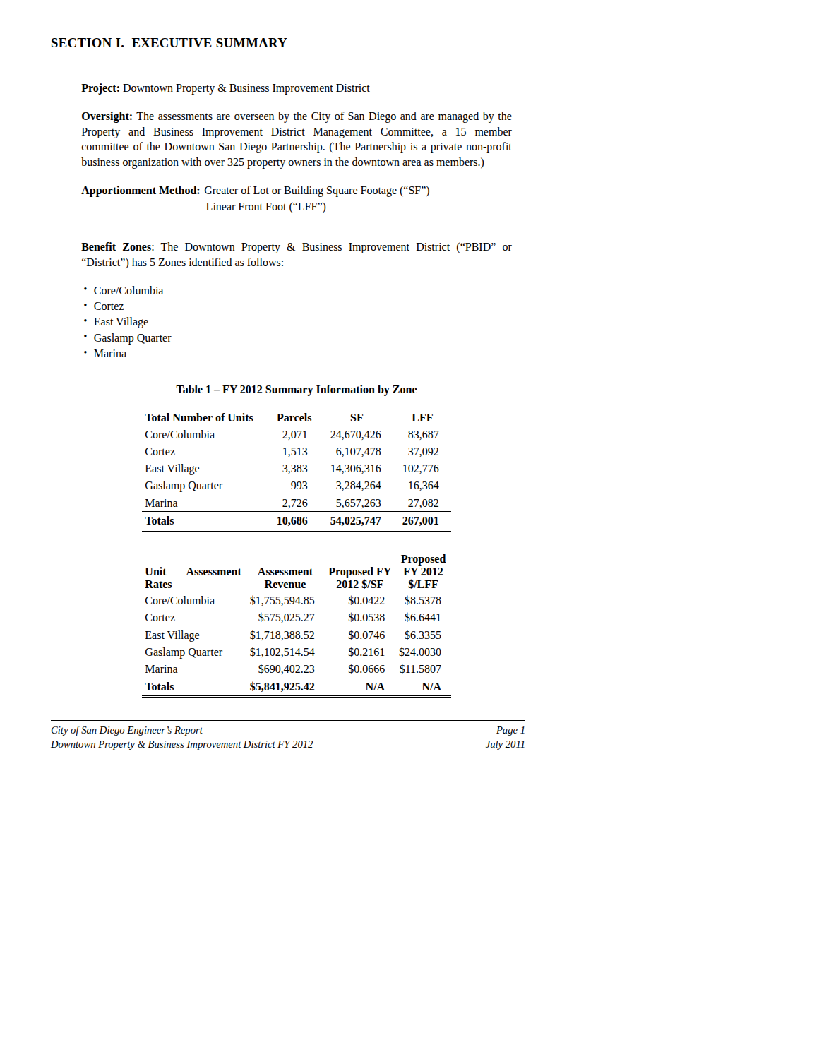SECTION I. EXECUTIVE SUMMARY
Project: Downtown Property & Business Improvement District
Oversight: The assessments are overseen by the City of San Diego and are managed by the Property and Business Improvement District Management Committee, a 15 member committee of the Downtown San Diego Partnership. (The Partnership is a private non-profit business organization with over 325 property owners in the downtown area as members.)
Apportionment Method:
Greater of Lot or Building Square Footage (“SF”)
Linear Front Foot (“LFF”)
Benefit Zones: The Downtown Property & Business Improvement District (“PBID” or “District”) has 5 Zones identified as follows:
Core/Columbia
Cortez
East Village
Gaslamp Quarter
Marina
Table 1 – FY 2012 Summary Information by Zone
| Total Number of Units | Parcels | SF | LFF |
| --- | --- | --- | --- |
| Core/Columbia | 2,071 | 24,670,426 | 83,687 |
| Cortez | 1,513 | 6,107,478 | 37,092 |
| East Village | 3,383 | 14,306,316 | 102,776 |
| Gaslamp Quarter | 993 | 3,284,264 | 16,364 |
| Marina | 2,726 | 5,657,263 | 27,082 |
| Totals | 10,686 | 54,025,747 | 267,001 |
| Unit Assessment Rates | Assessment Revenue | Proposed FY 2012 $/SF | Proposed FY 2012 $/LFF |
| --- | --- | --- | --- |
| Core/Columbia | $1,755,594.85 | $0.0422 | $8.5378 |
| Cortez | $575,025.27 | $0.0538 | $6.6441 |
| East Village | $1,718,388.52 | $0.0746 | $6.3355 |
| Gaslamp Quarter | $1,102,514.54 | $0.2161 | $24.0030 |
| Marina | $690,402.23 | $0.0666 | $11.5807 |
| Totals | $5,841,925.42 | N/A | N/A |
City of San Diego Engineer’s Report
Downtown Property & Business Improvement District FY 2012
Page 1
July 2011